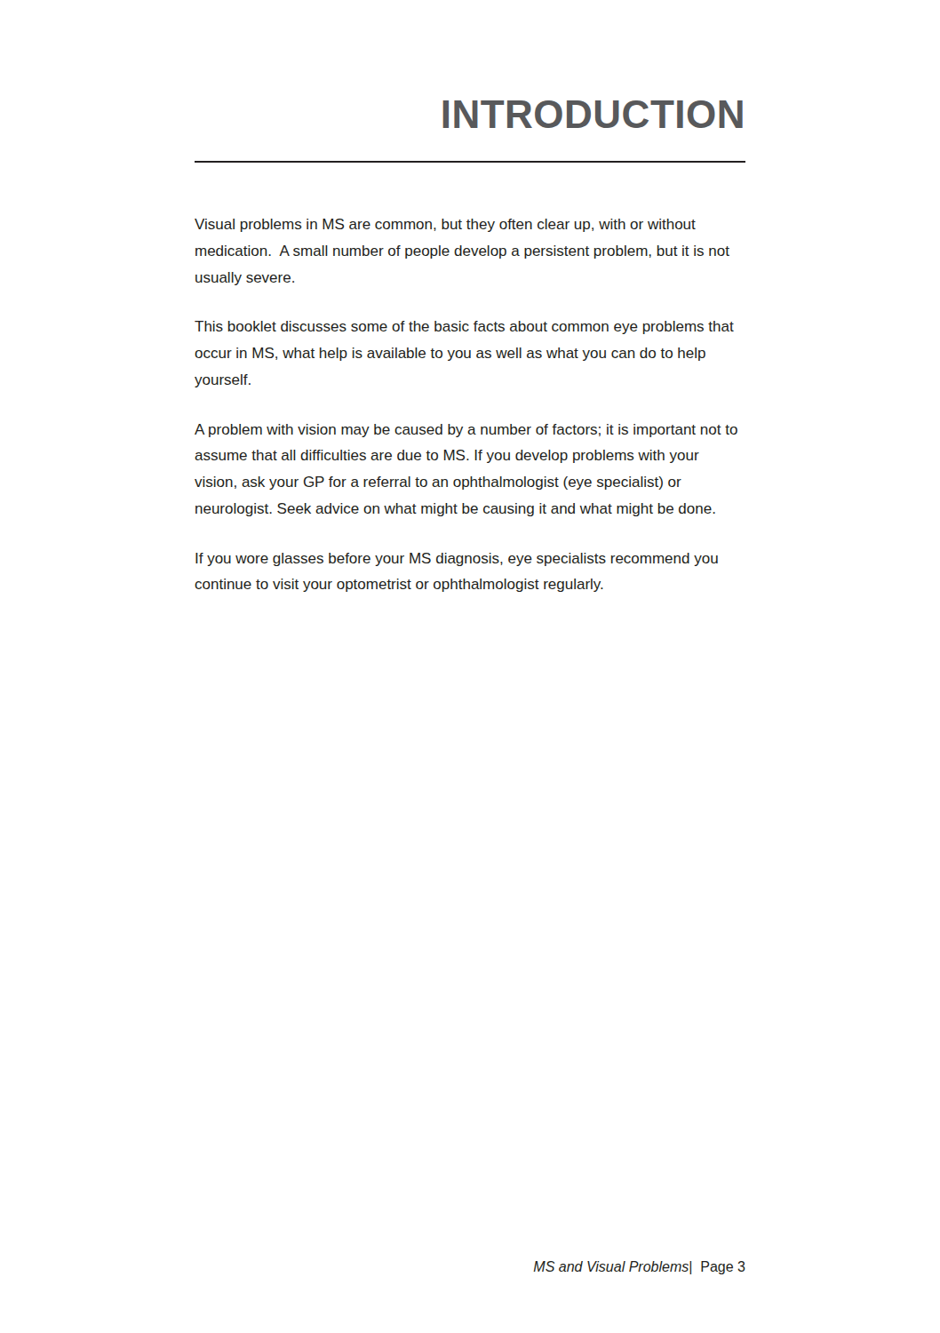Introduction
Visual problems in MS are common, but they often clear up, with or without medication. A small number of people develop a persistent problem, but it is not usually severe.
This booklet discusses some of the basic facts about common eye problems that occur in MS, what help is available to you as well as what you can do to help yourself.
A problem with vision may be caused by a number of factors; it is important not to assume that all difficulties are due to MS. If you develop problems with your vision, ask your GP for a referral to an ophthalmologist (eye specialist) or neurologist. Seek advice on what might be causing it and what might be done.
If you wore glasses before your MS diagnosis, eye specialists recommend you continue to visit your optometrist or ophthalmologist regularly.
MS and Visual Problems| Page 3